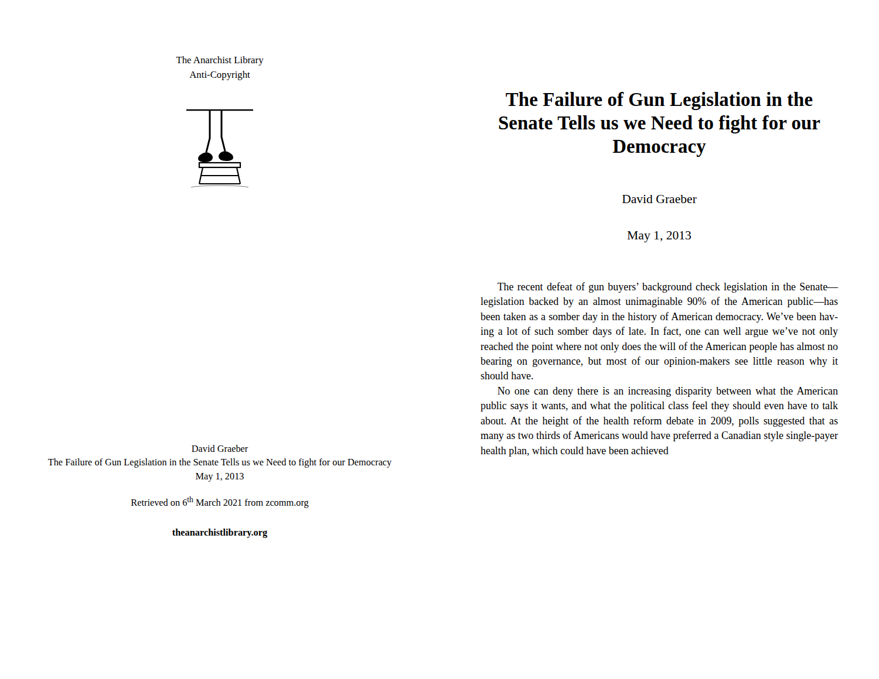The Anarchist Library Anti-Copyright
David Graeber
The Failure of Gun Legislation in the Senate Tells us we Need to fight for our Democracy
May 1, 2013
Retrieved on 6th March 2021 from zcomm.org
theanarchistlibrary.org
The Failure of Gun Legislation in the Senate Tells us we Need to fight for our Democracy
David Graeber
May 1, 2013
The recent defeat of gun buyers’ background check legislation in the Senate—legislation backed by an almost unimaginable 90% of the American public—has been taken as a somber day in the history of American democracy. We’ve been having a lot of such somber days of late. In fact, one can well argue we’ve not only reached the point where not only does the will of the American people has almost no bearing on governance, but most of our opinion-makers see little reason why it should have.
No one can deny there is an increasing disparity between what the American public says it wants, and what the political class feel they should even have to talk about. At the height of the health reform debate in 2009, polls suggested that as many as two thirds of Americans would have preferred a Canadian style single-payer health plan, which could have been achieved